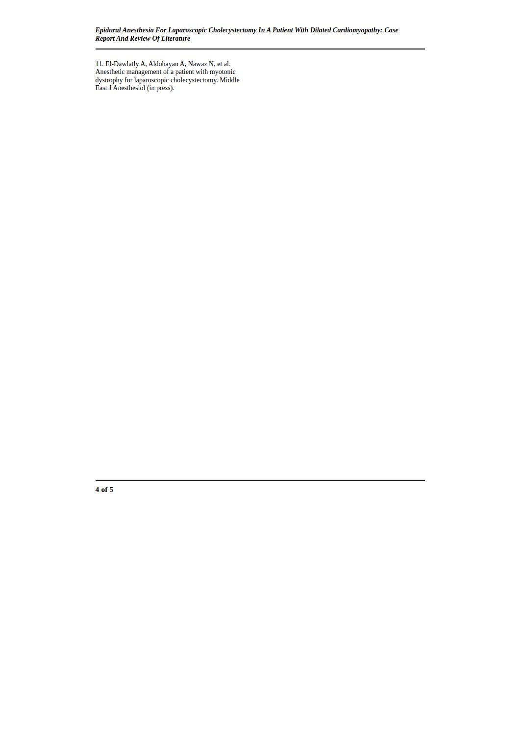Epidural Anesthesia For Laparoscopic Cholecystectomy In A Patient With Dilated Cardiomyopathy: Case
Report And Review Of Literature
11. El-Dawlatly A, Aldohayan A, Nawaz N, et al. Anesthetic management of a patient with myotonic dystrophy for laparoscopic cholecystectomy. Middle East J Anesthesiol (in press).
4 of 5